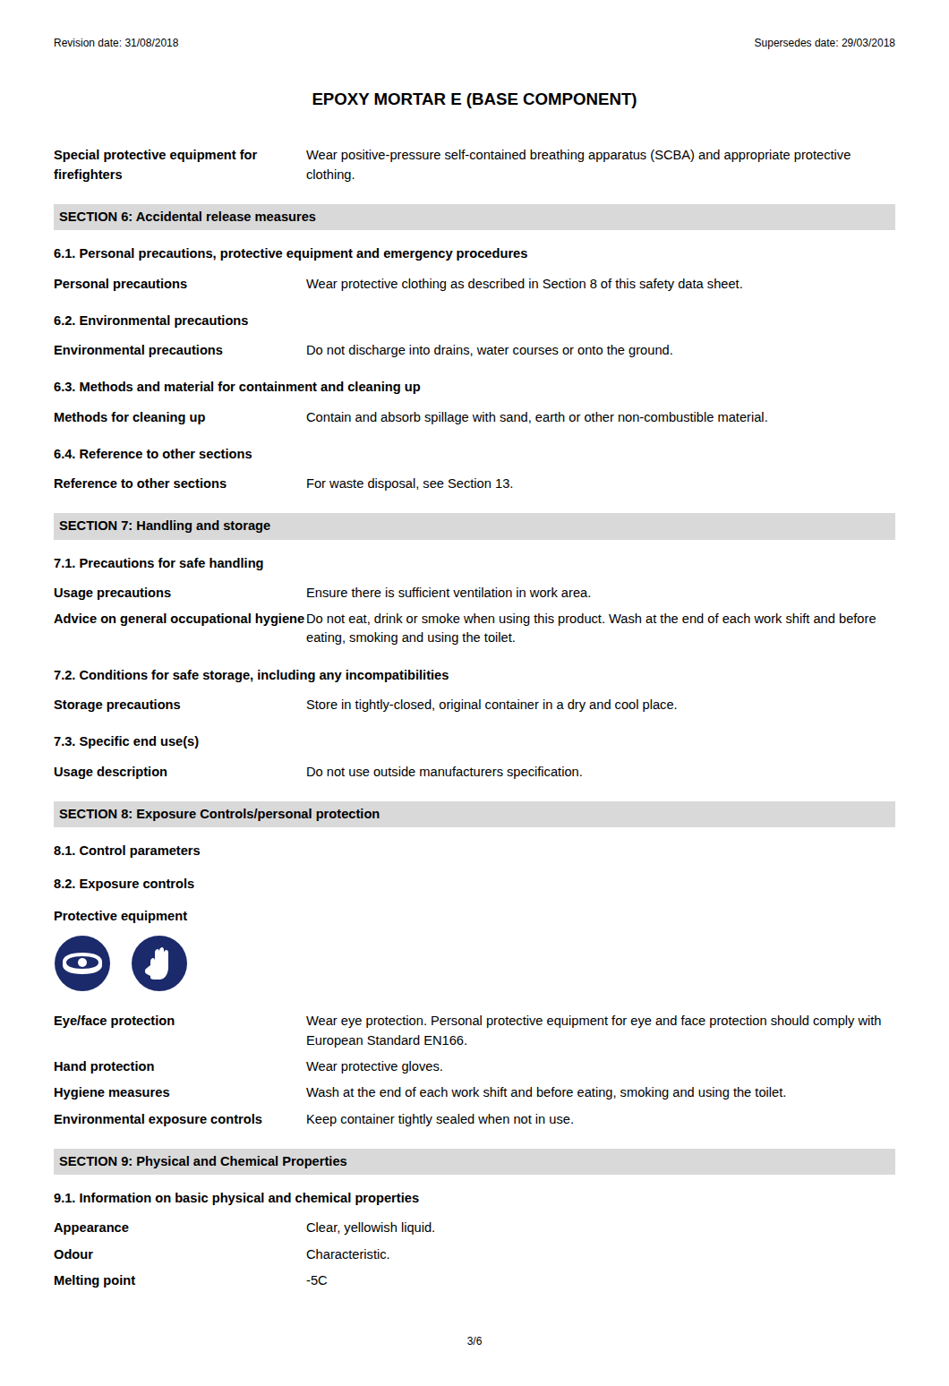Revision date: 31/08/2018 Supersedes date: 29/03/2018
EPOXY MORTAR E (BASE COMPONENT)
| Special protective equipment for firefighters | Wear positive-pressure self-contained breathing apparatus (SCBA) and appropriate protective clothing. |
SECTION 6: Accidental release measures
6.1. Personal precautions, protective equipment and emergency procedures
| Personal precautions | Wear protective clothing as described in Section 8 of this safety data sheet. |
6.2. Environmental precautions
| Environmental precautions | Do not discharge into drains, water courses or onto the ground. |
6.3. Methods and material for containment and cleaning up
| Methods for cleaning up | Contain and absorb spillage with sand, earth or other non-combustible material. |
6.4. Reference to other sections
| Reference to other sections | For waste disposal, see Section 13. |
SECTION 7: Handling and storage
7.1. Precautions for safe handling
| Usage precautions | Ensure there is sufficient ventilation in work area. |
| Advice on general occupational hygiene | Do not eat, drink or smoke when using this product. Wash at the end of each work shift and before eating, smoking and using the toilet. |
7.2. Conditions for safe storage, including any incompatibilities
| Storage precautions | Store in tightly-closed, original container in a dry and cool place. |
7.3. Specific end use(s)
| Usage description | Do not use outside manufacturers specification. |
SECTION 8: Exposure Controls/personal protection
8.1. Control parameters
8.2. Exposure controls
Protective equipment
| Eye/face protection | Wear eye protection. Personal protective equipment for eye and face protection should comply with European Standard EN166. |
| Hand protection | Wear protective gloves. |
| Hygiene measures | Wash at the end of each work shift and before eating, smoking and using the toilet. |
| Environmental exposure controls | Keep container tightly sealed when not in use. |
SECTION 9: Physical and Chemical Properties
9.1. Information on basic physical and chemical properties
| Appearance | Clear, yellowish liquid. |
| Odour | Characteristic. |
| Melting point | -5C |
3/6